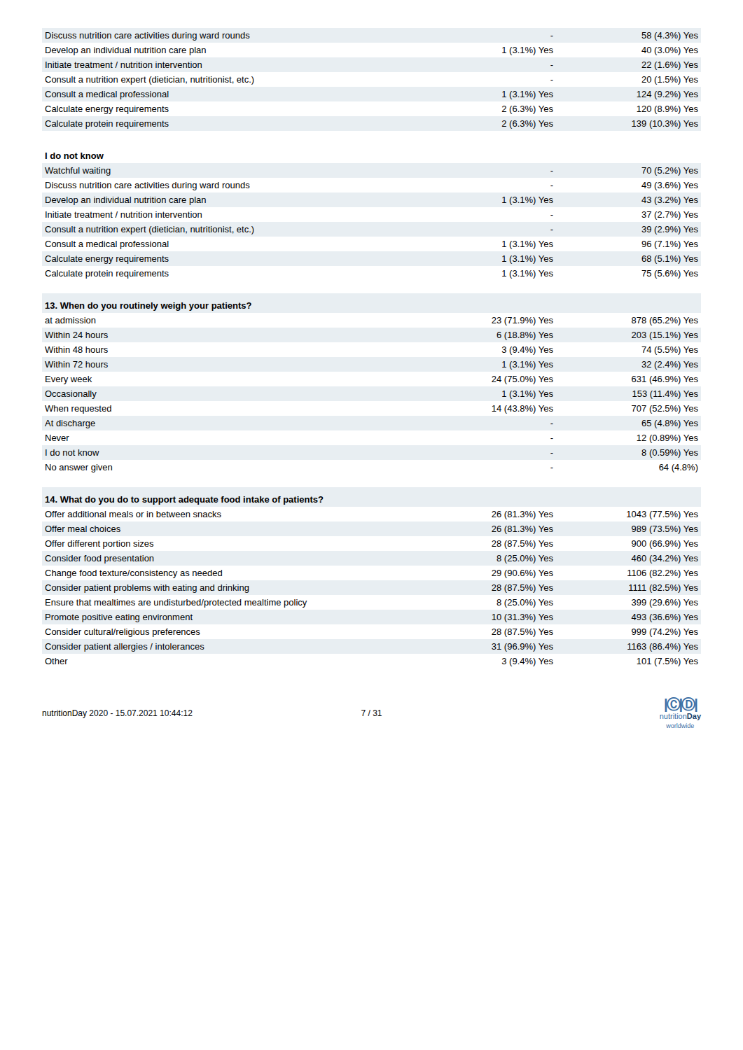| Discuss nutrition care activities during ward rounds | - | 58 (4.3%) Yes |
| Develop an individual nutrition care plan | 1 (3.1%) Yes | 40 (3.0%) Yes |
| Initiate treatment / nutrition intervention | - | 22 (1.6%) Yes |
| Consult a nutrition expert (dietician, nutritionist, etc.) | - | 20 (1.5%) Yes |
| Consult a medical professional | 1 (3.1%) Yes | 124 (9.2%) Yes |
| Calculate energy requirements | 2 (6.3%) Yes | 120 (8.9%) Yes |
| Calculate protein requirements | 2 (6.3%) Yes | 139 (10.3%) Yes |
| I do not know | | |
| Watchful waiting | - | 70 (5.2%) Yes |
| Discuss nutrition care activities during ward rounds | - | 49 (3.6%) Yes |
| Develop an individual nutrition care plan | 1 (3.1%) Yes | 43 (3.2%) Yes |
| Initiate treatment / nutrition intervention | - | 37 (2.7%) Yes |
| Consult a nutrition expert (dietician, nutritionist, etc.) | - | 39 (2.9%) Yes |
| Consult a medical professional | 1 (3.1%) Yes | 96 (7.1%) Yes |
| Calculate energy requirements | 1 (3.1%) Yes | 68 (5.1%) Yes |
| Calculate protein requirements | 1 (3.1%) Yes | 75 (5.6%) Yes |
| 13. When do you routinely weigh your patients? | | |
| at admission | 23 (71.9%) Yes | 878 (65.2%) Yes |
| Within 24 hours | 6 (18.8%) Yes | 203 (15.1%) Yes |
| Within 48 hours | 3 (9.4%) Yes | 74 (5.5%) Yes |
| Within 72 hours | 1 (3.1%) Yes | 32 (2.4%) Yes |
| Every week | 24 (75.0%) Yes | 631 (46.9%) Yes |
| Occasionally | 1 (3.1%) Yes | 153 (11.4%) Yes |
| When requested | 14 (43.8%) Yes | 707 (52.5%) Yes |
| At discharge | - | 65 (4.8%) Yes |
| Never | - | 12 (0.89%) Yes |
| I do not know | - | 8 (0.59%) Yes |
| No answer given | - | 64 (4.8%) |
| 14. What do you do to support adequate food intake of patients? | | |
| Offer additional meals or in between snacks | 26 (81.3%) Yes | 1043 (77.5%) Yes |
| Offer meal choices | 26 (81.3%) Yes | 989 (73.5%) Yes |
| Offer different portion sizes | 28 (87.5%) Yes | 900 (66.9%) Yes |
| Consider food presentation | 8 (25.0%) Yes | 460 (34.2%) Yes |
| Change food texture/consistency as needed | 29 (90.6%) Yes | 1106 (82.2%) Yes |
| Consider patient problems with eating and drinking | 28 (87.5%) Yes | 1111 (82.5%) Yes |
| Ensure that mealtimes are undisturbed/protected mealtime policy | 8 (25.0%) Yes | 399 (29.6%) Yes |
| Promote positive eating environment | 10 (31.3%) Yes | 493 (36.6%) Yes |
| Consider cultural/religious preferences | 28 (87.5%) Yes | 999 (74.2%) Yes |
| Consider patient allergies / intolerances | 31 (96.9%) Yes | 1163 (86.4%) Yes |
| Other | 3 (9.4%) Yes | 101 (7.5%) Yes |
nutritionDay 2020 - 15.07.2021 10:44:12
7 / 31
|Ⓒ|Ⓓ|
nutritionDay
worldwide